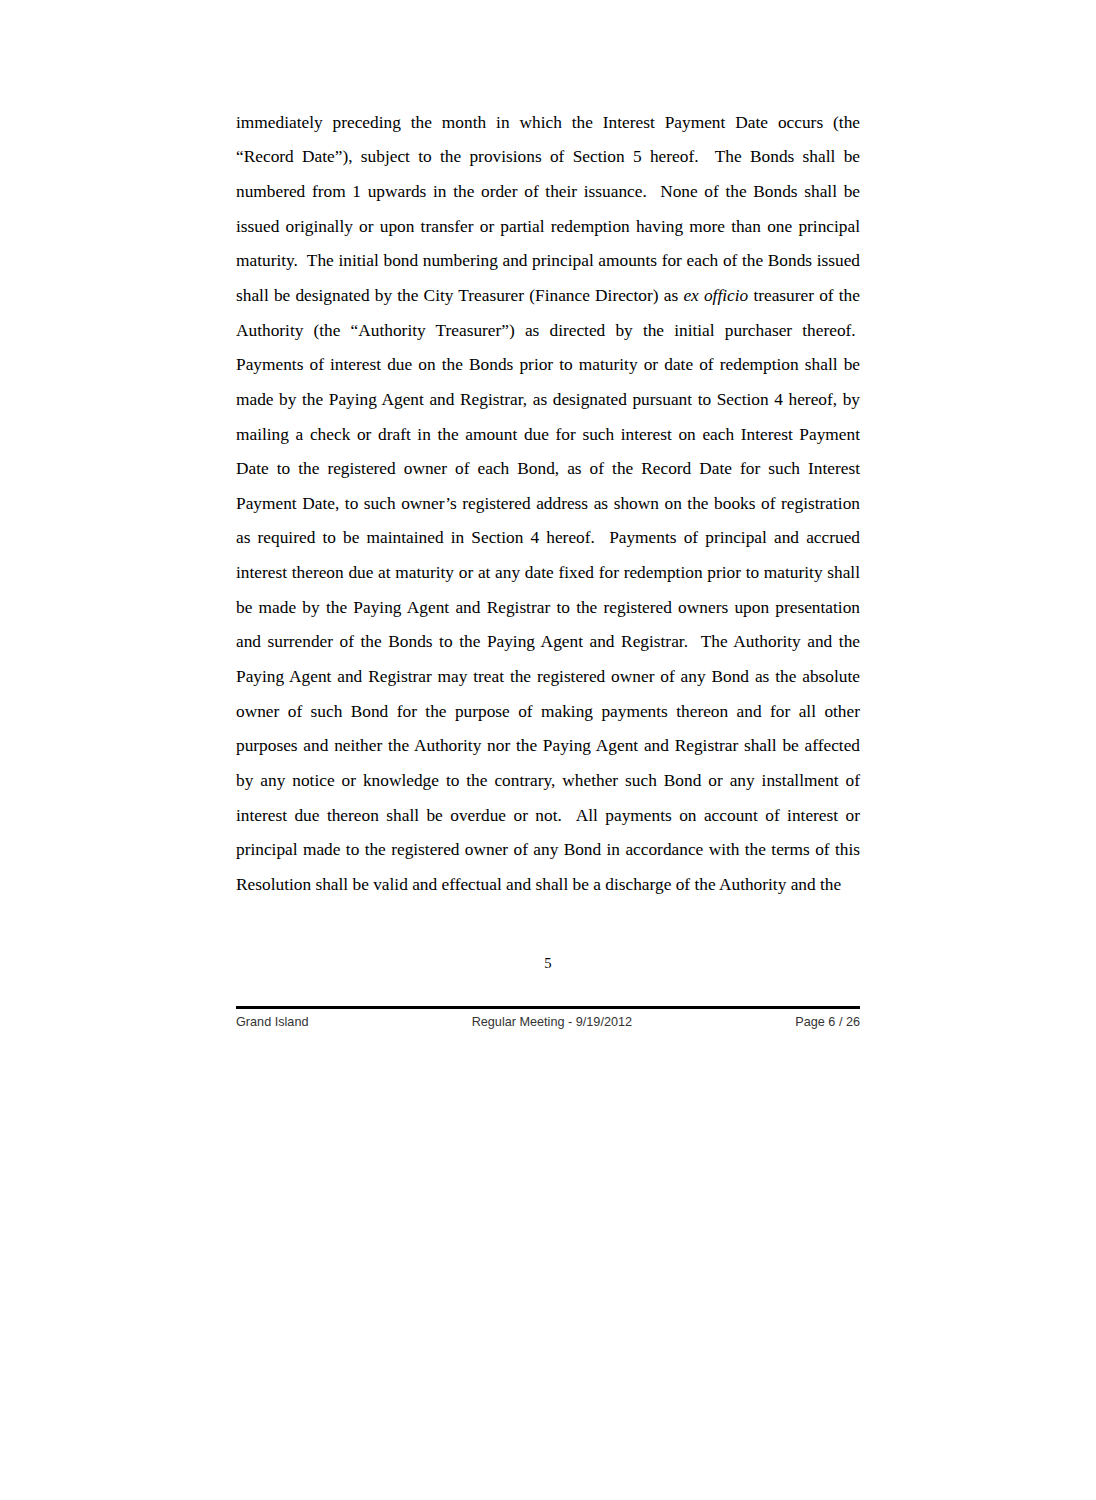immediately preceding the month in which the Interest Payment Date occurs (the “Record Date”), subject to the provisions of Section 5 hereof. The Bonds shall be numbered from 1 upwards in the order of their issuance. None of the Bonds shall be issued originally or upon transfer or partial redemption having more than one principal maturity. The initial bond numbering and principal amounts for each of the Bonds issued shall be designated by the City Treasurer (Finance Director) as ex officio treasurer of the Authority (the “Authority Treasurer”) as directed by the initial purchaser thereof. Payments of interest due on the Bonds prior to maturity or date of redemption shall be made by the Paying Agent and Registrar, as designated pursuant to Section 4 hereof, by mailing a check or draft in the amount due for such interest on each Interest Payment Date to the registered owner of each Bond, as of the Record Date for such Interest Payment Date, to such owner’s registered address as shown on the books of registration as required to be maintained in Section 4 hereof. Payments of principal and accrued interest thereon due at maturity or at any date fixed for redemption prior to maturity shall be made by the Paying Agent and Registrar to the registered owners upon presentation and surrender of the Bonds to the Paying Agent and Registrar. The Authority and the Paying Agent and Registrar may treat the registered owner of any Bond as the absolute owner of such Bond for the purpose of making payments thereon and for all other purposes and neither the Authority nor the Paying Agent and Registrar shall be affected by any notice or knowledge to the contrary, whether such Bond or any installment of interest due thereon shall be overdue or not. All payments on account of interest or principal made to the registered owner of any Bond in accordance with the terms of this Resolution shall be valid and effectual and shall be a discharge of the Authority and the
5
Grand Island
Regular Meeting - 9/19/2012
Page 6 / 26